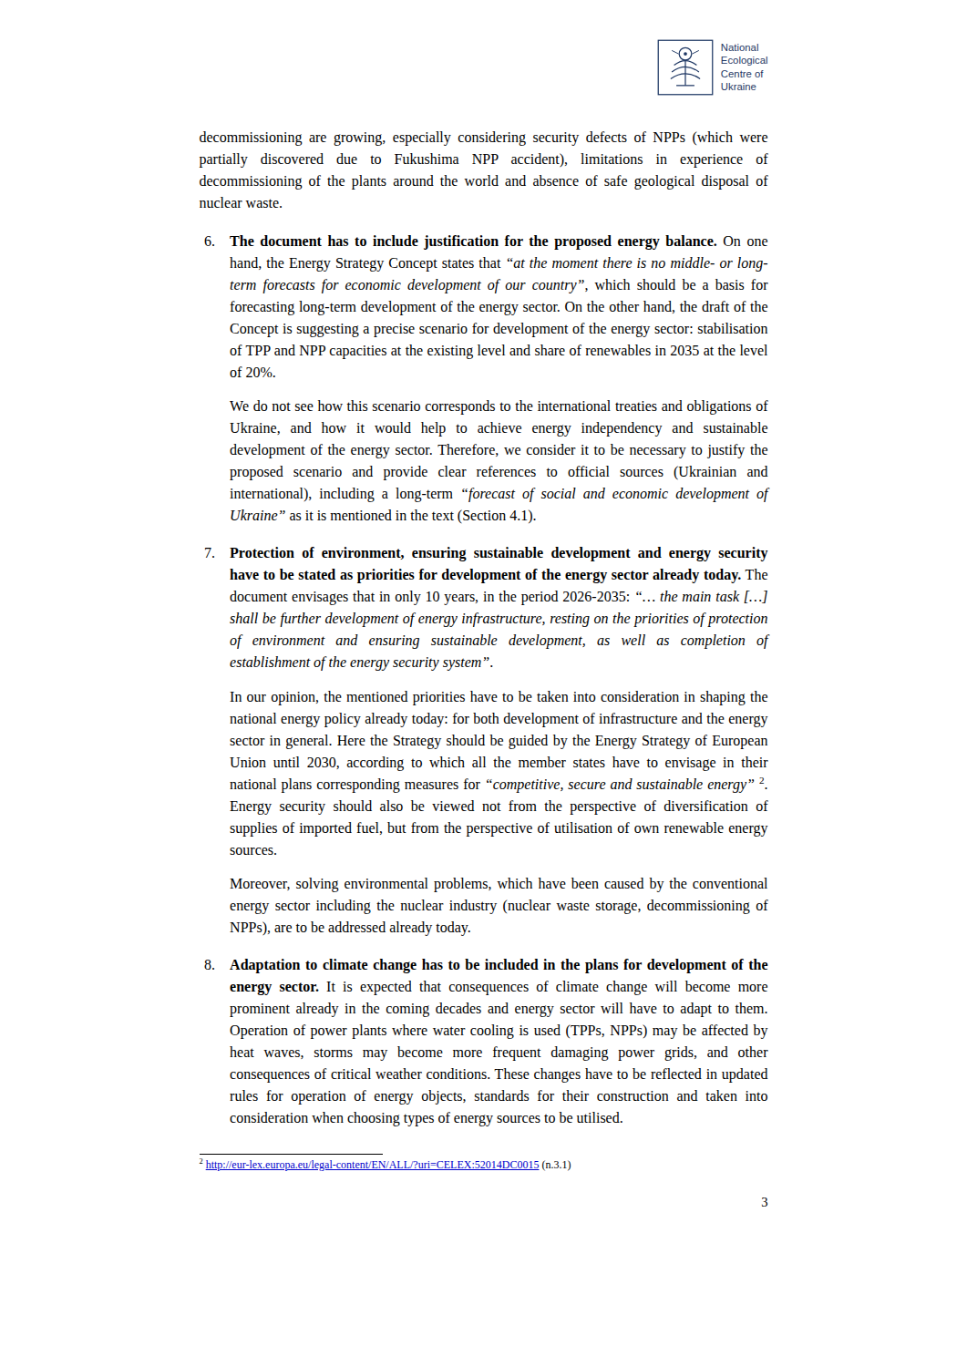National Ecological Centre of Ukraine
decommissioning are growing, especially considering security defects of NPPs (which were partially discovered due to Fukushima NPP accident), limitations in experience of decommissioning of the plants around the world and absence of safe geological disposal of nuclear waste.
The document has to include justification for the proposed energy balance. On one hand, the Energy Strategy Concept states that “at the moment there is no middle- or long-term forecasts for economic development of our country”, which should be a basis for forecasting long-term development of the energy sector. On the other hand, the draft of the Concept is suggesting a precise scenario for development of the energy sector: stabilisation of TPP and NPP capacities at the existing level and share of renewables in 2035 at the level of 20%.
We do not see how this scenario corresponds to the international treaties and obligations of Ukraine, and how it would help to achieve energy independency and sustainable development of the energy sector. Therefore, we consider it to be necessary to justify the proposed scenario and provide clear references to official sources (Ukrainian and international), including a long-term “forecast of social and economic development of Ukraine” as it is mentioned in the text (Section 4.1).
Protection of environment, ensuring sustainable development and energy security have to be stated as priorities for development of the energy sector already today. The document envisages that in only 10 years, in the period 2026-2035: “… the main task […] shall be further development of energy infrastructure, resting on the priorities of protection of environment and ensuring sustainable development, as well as completion of establishment of the energy security system”.
In our opinion, the mentioned priorities have to be taken into consideration in shaping the national energy policy already today: for both development of infrastructure and the energy sector in general. Here the Strategy should be guided by the Energy Strategy of European Union until 2030, according to which all the member states have to envisage in their national plans corresponding measures for “competitive, secure and sustainable energy” 2. Energy security should also be viewed not from the perspective of diversification of supplies of imported fuel, but from the perspective of utilisation of own renewable energy sources.
Moreover, solving environmental problems, which have been caused by the conventional energy sector including the nuclear industry (nuclear waste storage, decommissioning of NPPs), are to be addressed already today.
Adaptation to climate change has to be included in the plans for development of the energy sector. It is expected that consequences of climate change will become more prominent already in the coming decades and energy sector will have to adapt to them. Operation of power plants where water cooling is used (TPPs, NPPs) may be affected by heat waves, storms may become more frequent damaging power grids, and other consequences of critical weather conditions. These changes have to be reflected in updated rules for operation of energy objects, standards for their construction and taken into consideration when choosing types of energy sources to be utilised.
2 http://eur-lex.europa.eu/legal-content/EN/ALL/?uri=CELEX:52014DC0015 (n.3.1)
3